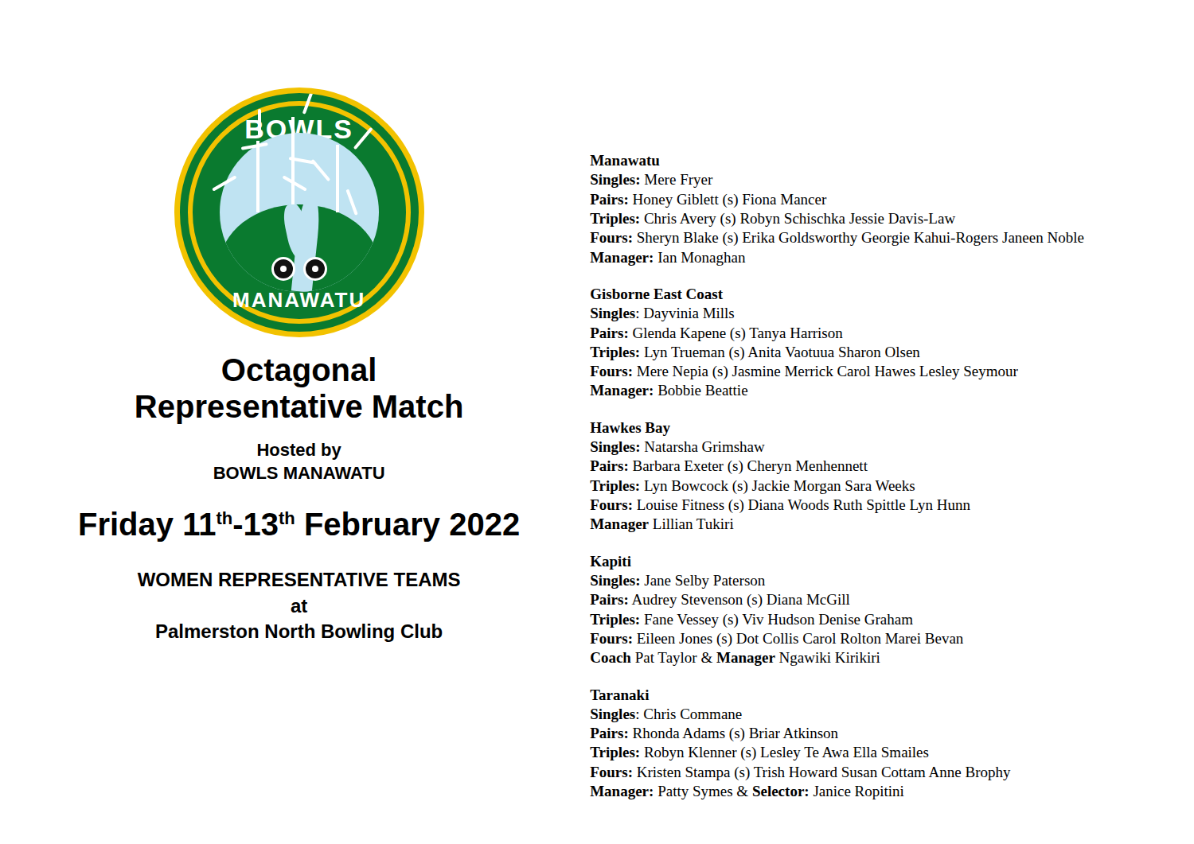BOWLS
MANAWATU
Octagonal
Representative Match
Hosted by
BOWLS MANAWATU
Friday 11th-13th February 2022
WOMEN REPRESENTATIVE TEAMS
at
Palmerston North Bowling Club
Manawatu
Singles: Mere Fryer
Pairs: Honey Giblett (s) Fiona Mancer
Triples: Chris Avery (s) Robyn Schischka Jessie Davis-Law
Fours: Sheryn Blake (s) Erika Goldsworthy Georgie Kahui-Rogers Janeen Noble
Manager: Ian Monaghan
Gisborne East Coast
Singles: Dayvinia Mills
Pairs: Glenda Kapene (s) Tanya Harrison
Triples: Lyn Trueman (s) Anita Vaotuua Sharon Olsen
Fours: Mere Nepia (s) Jasmine Merrick Carol Hawes Lesley Seymour
Manager: Bobbie Beattie
Hawkes Bay
Singles: Natarsha Grimshaw
Pairs: Barbara Exeter (s) Cheryn Menhennett
Triples: Lyn Bowcock (s) Jackie Morgan Sara Weeks
Fours: Louise Fitness (s) Diana Woods Ruth Spittle Lyn Hunn
Manager Lillian Tukiri
Kapiti
Singles: Jane Selby Paterson
Pairs: Audrey Stevenson (s) Diana McGill
Triples: Fane Vessey (s) Viv Hudson Denise Graham
Fours: Eileen Jones (s) Dot Collis Carol Rolton Marei Bevan
Coach Pat Taylor & Manager Ngawiki Kirikiri
Taranaki
Singles: Chris Commane
Pairs: Rhonda Adams (s) Briar Atkinson
Triples: Robyn Klenner (s) Lesley Te Awa Ella Smailes
Fours: Kristen Stampa (s) Trish Howard Susan Cottam Anne Brophy
Manager: Patty Symes & Selector: Janice Ropitini